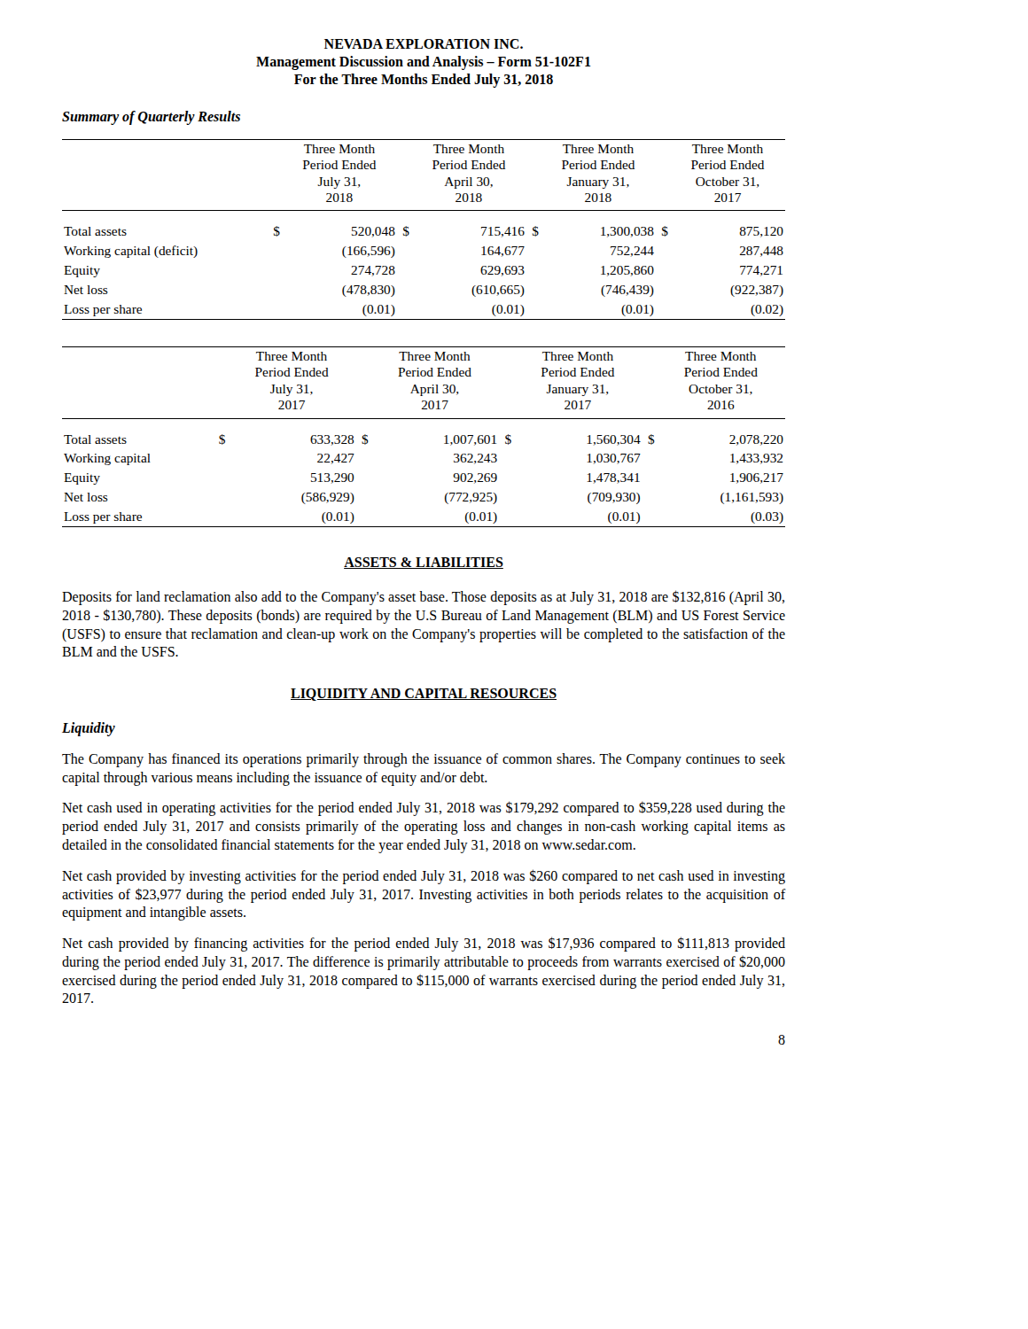NEVADA EXPLORATION INC.
Management Discussion and Analysis – Form 51-102F1
For the Three Months Ended July 31, 2018
Summary of Quarterly Results
| | | Three Month Period Ended July 31, 2018 | | Three Month Period Ended April 30, 2018 | | Three Month Period Ended January 31, 2018 | | Three Month Period Ended October 31, 2017 |
| --- | --- | --- | --- | --- | --- | --- | --- | --- |
| Total assets | $ | 520,048 | $ | 715,416 | $ | 1,300,038 | $ | 875,120 |
| Working capital (deficit) | | (166,596) | | 164,677 | | 752,244 | | 287,448 |
| Equity | | 274,728 | | 629,693 | | 1,205,860 | | 774,271 |
| Net loss | | (478,830) | | (610,665) | | (746,439) | | (922,387) |
| Loss per share | | (0.01) | | (0.01) | | (0.01) | | (0.02) |
| | | Three Month Period Ended July 31, 2017 | | Three Month Period Ended April 30, 2017 | | Three Month Period Ended January 31, 2017 | | Three Month Period Ended October 31, 2016 |
| --- | --- | --- | --- | --- | --- | --- | --- | --- |
| Total assets | $ | 633,328 | $ | 1,007,601 | $ | 1,560,304 | $ | 2,078,220 |
| Working capital | | 22,427 | | 362,243 | | 1,030,767 | | 1,433,932 |
| Equity | | 513,290 | | 902,269 | | 1,478,341 | | 1,906,217 |
| Net loss | | (586,929) | | (772,925) | | (709,930) | | (1,161,593) |
| Loss per share | | (0.01) | | (0.01) | | (0.01) | | (0.03) |
ASSETS & LIABILITIES
Deposits for land reclamation also add to the Company's asset base. Those deposits as at July 31, 2018 are $132,816 (April 30, 2018 - $130,780). These deposits (bonds) are required by the U.S Bureau of Land Management (BLM) and US Forest Service (USFS) to ensure that reclamation and clean-up work on the Company's properties will be completed to the satisfaction of the BLM and the USFS.
LIQUIDITY AND CAPITAL RESOURCES
Liquidity
The Company has financed its operations primarily through the issuance of common shares. The Company continues to seek capital through various means including the issuance of equity and/or debt.
Net cash used in operating activities for the period ended July 31, 2018 was $179,292 compared to $359,228 used during the period ended July 31, 2017 and consists primarily of the operating loss and changes in non-cash working capital items as detailed in the consolidated financial statements for the year ended July 31, 2018 on www.sedar.com.
Net cash provided by investing activities for the period ended July 31, 2018 was $260 compared to net cash used in investing activities of $23,977 during the period ended July 31, 2017. Investing activities in both periods relates to the acquisition of equipment and intangible assets.
Net cash provided by financing activities for the period ended July 31, 2018 was $17,936 compared to $111,813 provided during the period ended July 31, 2017. The difference is primarily attributable to proceeds from warrants exercised of $20,000 exercised during the period ended July 31, 2018 compared to $115,000 of warrants exercised during the period ended July 31, 2017.
8